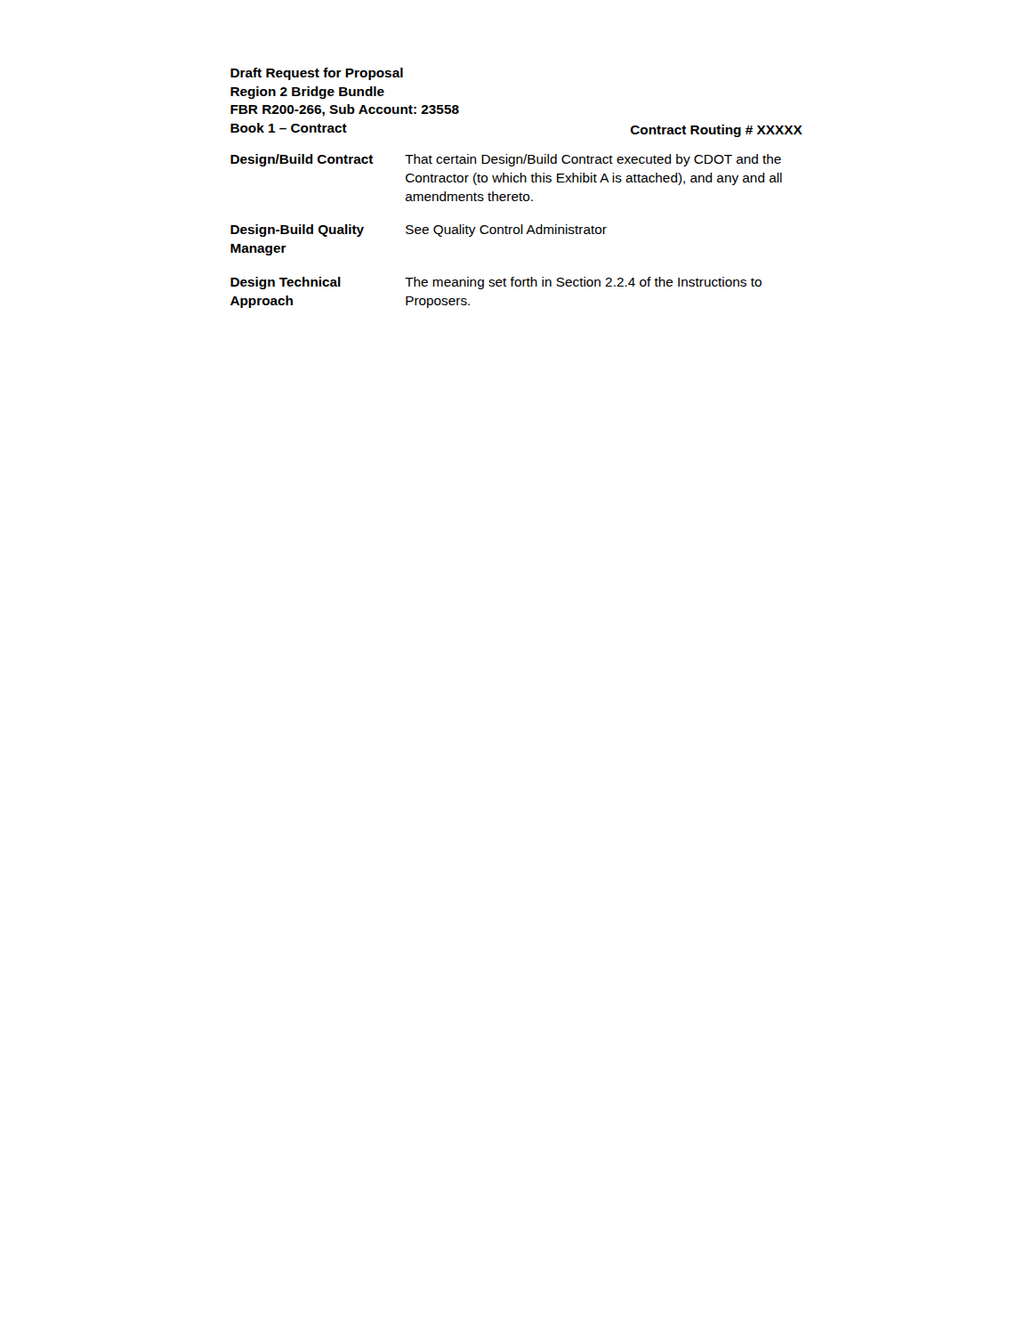Draft Request for Proposal
Region 2 Bridge Bundle
FBR R200-266, Sub Account: 23558
Book 1 – Contract
Contract Routing # XXXXX
| Design/Build Contract | That certain Design/Build Contract executed by CDOT and the Contractor (to which this Exhibit A is attached), and any and all amendments thereto. |
| Design-Build Quality Manager | See Quality Control Administrator |
| Design Technical Approach | The meaning set forth in Section 2.2.4 of the Instructions to Proposers. |